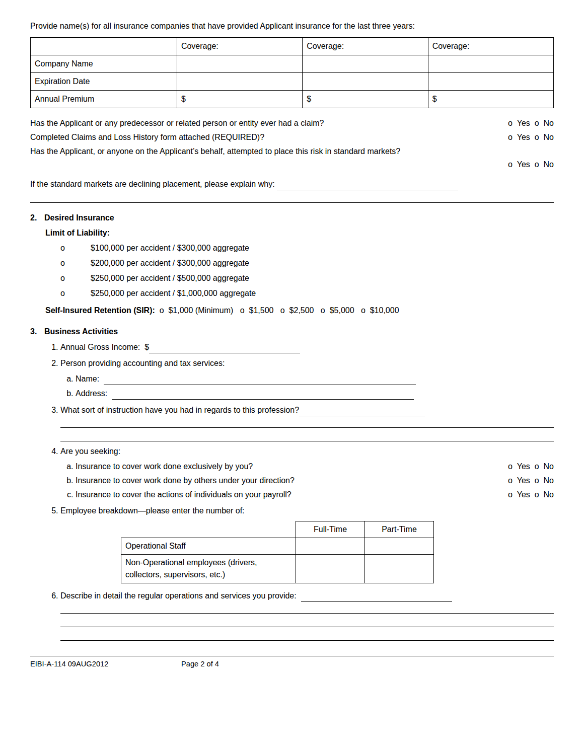Provide name(s) for all insurance companies that have provided Applicant insurance for the last three years:
| | Coverage: | Coverage: | Coverage: |
| Company Name | | | |
| Expiration Date | | | |
| Annual Premium | $ | $ | $ |
Has the Applicant or any predecessor or related person or entity ever had a claim? o Yes o No
Completed Claims and Loss History form attached (REQUIRED)? o Yes o No
Has the Applicant, or anyone on the Applicant’s behalf, attempted to place this risk in standard markets?
o Yes o No
If the standard markets are declining placement, please explain why:
2. Desired Insurance
Limit of Liability:
o$100,000 per accident / $300,000 aggregate
o$200,000 per accident / $300,000 aggregate
o$250,000 per accident / $500,000 aggregate
o$250,000 per accident / $1,000,000 aggregate
Self-Insured Retention (SIR): o $1,000 (Minimum) o $1,500 o $2,500 o $5,000 o $10,000
3. Business Activities
Annual Gross Income: $
Person providing accounting and tax services:
Name:
Address:
What sort of instruction have you had in regards to this profession?
Are you seeking:
Insurance to cover work done exclusively by you? o Yes o No
Insurance to cover work done by others under your direction? o Yes o No
Insurance to cover the actions of individuals on your payroll? o Yes o No
Employee breakdown—please enter the number of:
| | Full-Time | Part-Time |
| Operational Staff | | |
| Non-Operational employees (drivers, collectors, supervisors, etc.) | | |
Describe in detail the regular operations and services you provide:
EIBI-A-114 09AUG2012
Page 2 of 4